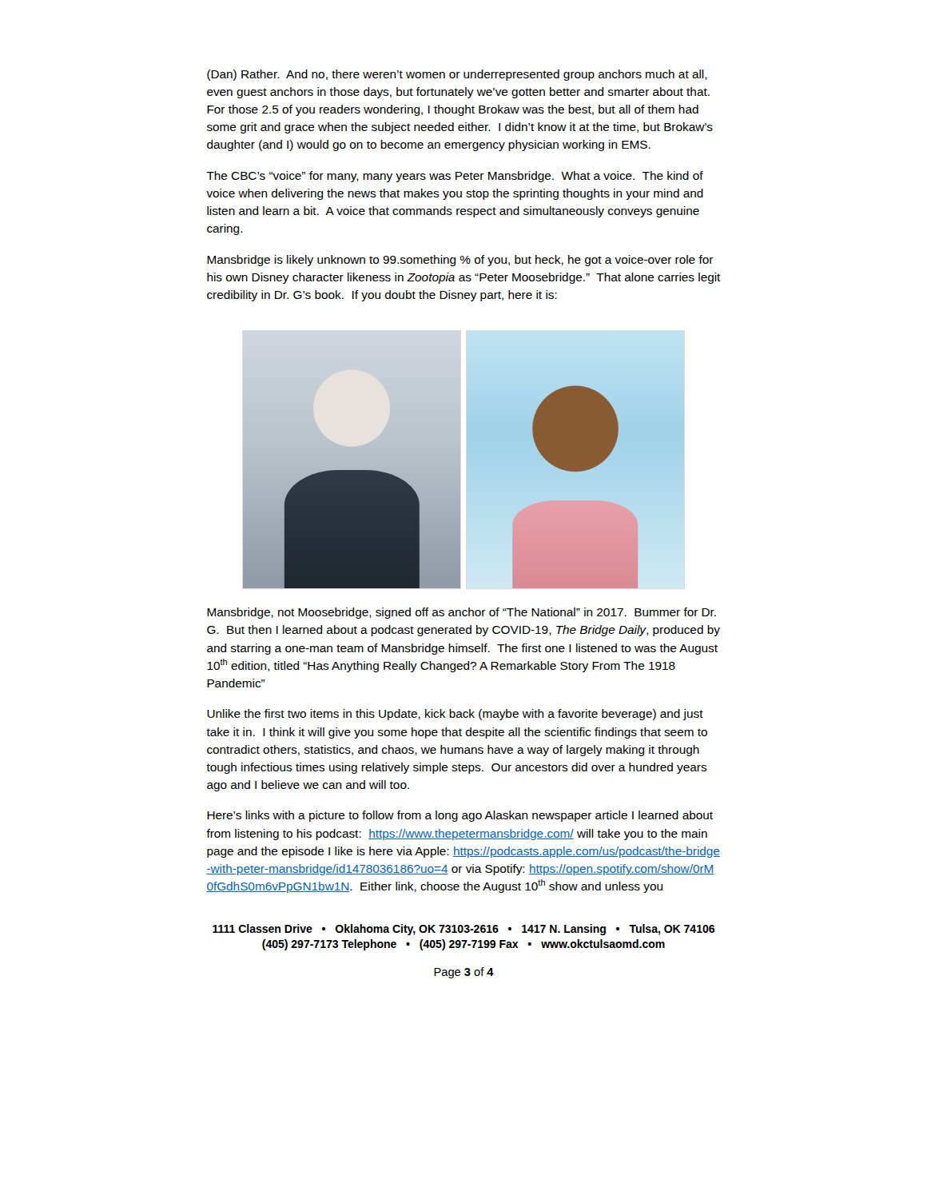(Dan) Rather. And no, there weren’t women or underrepresented group anchors much at all, even guest anchors in those days, but fortunately we’ve gotten better and smarter about that. For those 2.5 of you readers wondering, I thought Brokaw was the best, but all of them had some grit and grace when the subject needed either. I didn’t know it at the time, but Brokaw’s daughter (and I) would go on to become an emergency physician working in EMS.
The CBC’s “voice” for many, many years was Peter Mansbridge. What a voice. The kind of voice when delivering the news that makes you stop the sprinting thoughts in your mind and listen and learn a bit. A voice that commands respect and simultaneously conveys genuine caring.
Mansbridge is likely unknown to 99.something % of you, but heck, he got a voice-over role for his own Disney character likeness in Zootopia as “Peter Moosebridge.” That alone carries legit credibility in Dr. G’s book. If you doubt the Disney part, here it is:
Mansbridge, not Moosebridge, signed off as anchor of “The National” in 2017. Bummer for Dr. G. But then I learned about a podcast generated by COVID-19, The Bridge Daily, produced by and starring a one-man team of Mansbridge himself. The first one I listened to was the August 10th edition, titled “Has Anything Really Changed? A Remarkable Story From The 1918 Pandemic”
Unlike the first two items in this Update, kick back (maybe with a favorite beverage) and just take it in. I think it will give you some hope that despite all the scientific findings that seem to contradict others, statistics, and chaos, we humans have a way of largely making it through tough infectious times using relatively simple steps. Our ancestors did over a hundred years ago and I believe we can and will too.
Here’s links with a picture to follow from a long ago Alaskan newspaper article I learned about from listening to his podcast: https://www.thepetermansbridge.com/ will take you to the main page and the episode I like is here via Apple: https://podcasts.apple.com/us/podcast/the-bridge-with-peter-mansbridge/id1478036186?uo=4 or via Spotify: https://open.spotify.com/show/0rM0fGdhS0m6vPpGN1bw1N. Either link, choose the August 10th show and unless you
1111 Classen Drive • Oklahoma City, OK 73103-2616 • 1417 N. Lansing • Tulsa, OK 74106
(405) 297-7173 Telephone • (405) 297-7199 Fax • www.okctulsaomd.com
Page 3 of 4